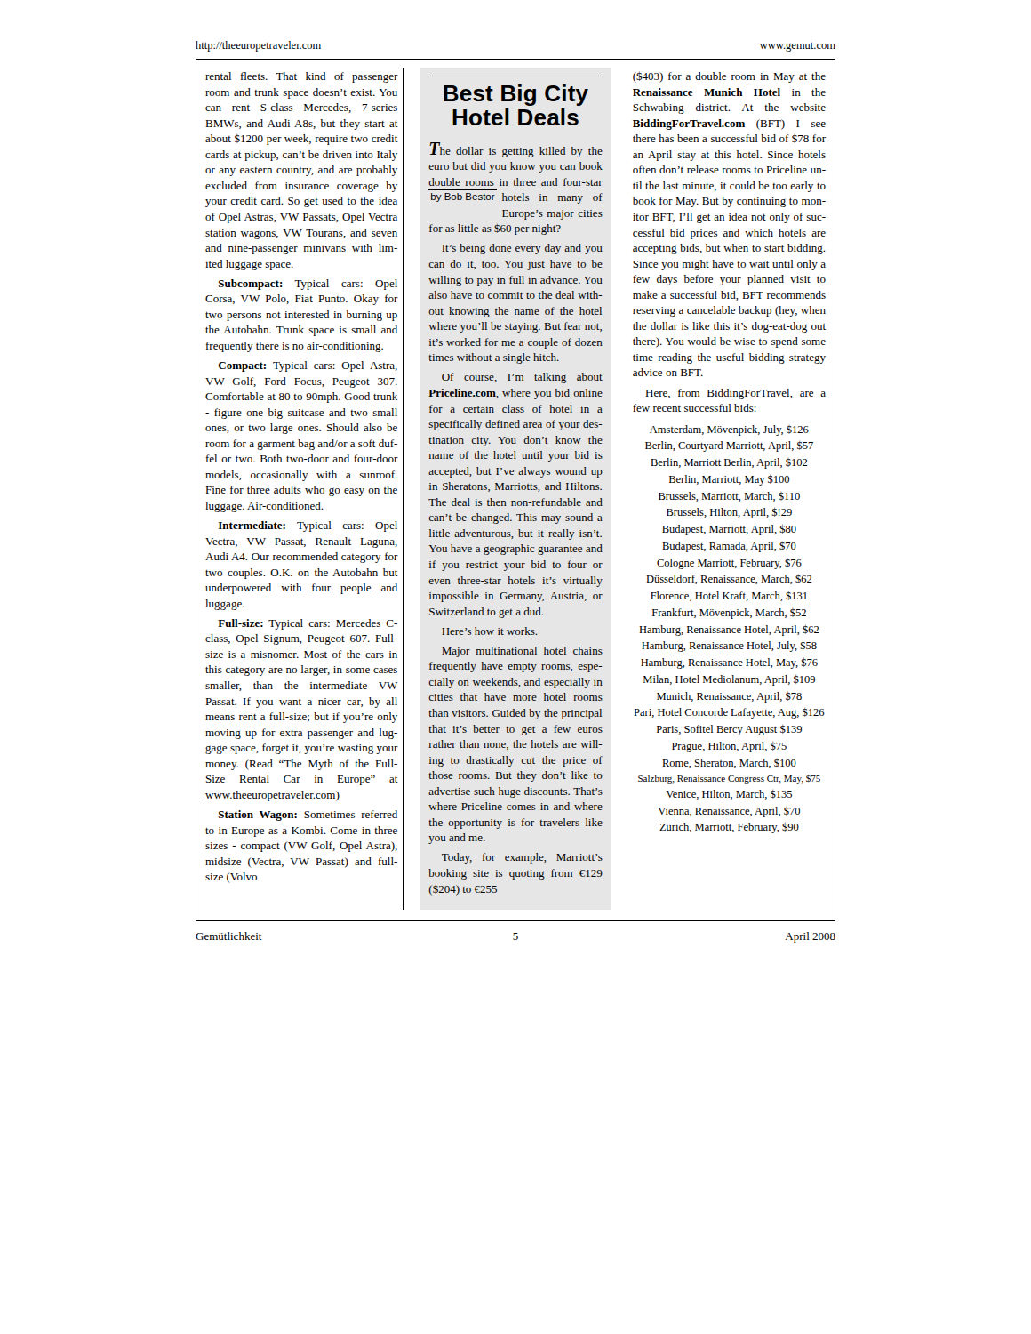http://theeuropetraveler.com
www.gemut.com
rental fleets. That kind of passenger room and trunk space doesn’t exist. You can rent S-class Mercedes, 7-series BMWs, and Audi A8s, but they start at about $1200 per week, require two credit cards at pickup, can’t be driven into Italy or any eastern country, and are probably excluded from insurance coverage by your credit card. So get used to the idea of Opel Astras, VW Passats, Opel Vectra station wagons, VW Tourans, and seven and nine-passenger minivans with limited luggage space.
Subcompact: Typical cars: Opel Corsa, VW Polo, Fiat Punto. Okay for two persons not interested in burning up the Autobahn. Trunk space is small and frequently there is no air-conditioning.
Compact: Typical cars: Opel Astra, VW Golf, Ford Focus, Peugeot 307. Comfortable at 80 to 90mph. Good trunk - figure one big suitcase and two small ones, or two large ones. Should also be room for a garment bag and/or a soft duffel or two. Both two-door and four-door models, occasionally with a sunroof. Fine for three adults who go easy on the luggage. Air-conditioned.
Intermediate: Typical cars: Opel Vectra, VW Passat, Renault Laguna, Audi A4. Our recommended category for two couples. O.K. on the Autobahn but underpowered with four people and luggage.
Full-size: Typical cars: Mercedes C-class, Opel Signum, Peugeot 607. Full-size is a misnomer. Most of the cars in this category are no larger, in some cases smaller, than the intermediate VW Passat. If you want a nicer car, by all means rent a full-size; but if you’re only moving up for extra passenger and luggage space, forget it, you’re wasting your money. (Read “The Myth of the Full-Size Rental Car in Europe” at www.theeuropetraveler.com)
Station Wagon: Sometimes referred to in Europe as a Kombi. Come in three sizes - compact (VW Golf, Opel Astra), midsize (Vectra, VW Passat) and full-size (Volvo
Best Big City
Hotel Deals
The dollar is getting killed by the euro but did you know you can book double rooms in three by Bob Bestor and four-star hotels in many of Europe’s major cities for as little as $60 per night?
It’s being done every day and you can do it, too. You just have to be willing to pay in full in advance. You also have to commit to the deal without knowing the name of the hotel where you’ll be staying. But fear not, it’s worked for me a couple of dozen times without a single hitch.
Of course, I’m talking about Priceline.com, where you bid online for a certain class of hotel in a specifically defined area of your destination city. You don’t know the name of the hotel until your bid is accepted, but I’ve always wound up in Sheratons, Marriotts, and Hiltons. The deal is then non-refundable and can’t be changed. This may sound a little adventurous, but it really isn’t. You have a geographic guarantee and if you restrict your bid to four or even three-star hotels it’s virtually impossible in Germany, Austria, or Switzerland to get a dud.
Here’s how it works.
Major multinational hotel chains frequently have empty rooms, especially on weekends, and especially in cities that have more hotel rooms than visitors. Guided by the principal that it’s better to get a few euros rather than none, the hotels are willing to drastically cut the price of those rooms. But they don’t like to advertise such huge discounts. That’s where Priceline comes in and where the opportunity is for travelers like you and me.
Today, for example, Marriott’s booking site is quoting from €129 ($204) to €255
($403) for a double room in May at the Renaissance Munich Hotel in the Schwabing district. At the website BiddingForTravel.com (BFT) I see there has been a successful bid of $78 for an April stay at this hotel. Since hotels often don’t release rooms to Priceline until the last minute, it could be too early to book for May. But by continuing to monitor BFT, I’ll get an idea not only of successful bid prices and which hotels are accepting bids, but when to start bidding. Since you might have to wait until only a few days before your planned visit to make a successful bid, BFT recommends reserving a cancelable backup (hey, when the dollar is like this it’s dog-eat-dog out there). You would be wise to spend some time reading the useful bidding strategy advice on BFT.
Here, from BiddingForTravel, are a few recent successful bids:
Amsterdam, Mövenpick, July, $126
Berlin, Courtyard Marriott, April, $57
Berlin, Marriott Berlin, April, $102
Berlin, Marriott, May $100
Brussels, Marriott, March, $110
Brussels, Hilton, April, $!29
Budapest, Marriott, April, $80
Budapest, Ramada, April, $70
Cologne Marriott, February, $76
Düsseldorf, Renaissance, March, $62
Florence, Hotel Kraft, March, $131
Frankfurt, Mövenpick, March, $52
Hamburg, Renaissance Hotel, April, $62
Hamburg, Renaissance Hotel, July, $58
Hamburg, Renaissance Hotel, May, $76
Milan, Hotel Mediolanum, April, $109
Munich, Renaissance, April, $78
Pari, Hotel Concorde Lafayette, Aug, $126
Paris, Sofitel Bercy August $139
Prague, Hilton, April, $75
Rome, Sheraton, March, $100
Salzburg, Renaissance Congress Ctr, May, $75
Venice, Hilton, March, $135
Vienna, Renaissance, April, $70
Zürich, Marriott, February, $90
Gemütlichkeit
5
April 2008